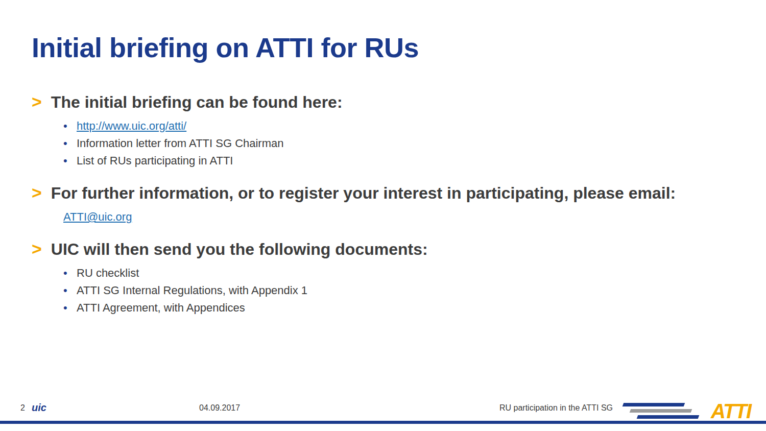Initial briefing on ATTI for RUs
>
The initial briefing can be found here:
http://www.uic.org/atti/
Information letter from ATTI SG Chairman
List of RUs participating in ATTI
>
For further information, or to register your interest in participating, please email:
ATTI@uic.org
>
UIC will then send you the following documents:
RU checklist
ATTI SG Internal Regulations, with Appendix 1
ATTI Agreement, with Appendices
uic
2
04.09.2017
RU participation in the ATTI SG
ATTI